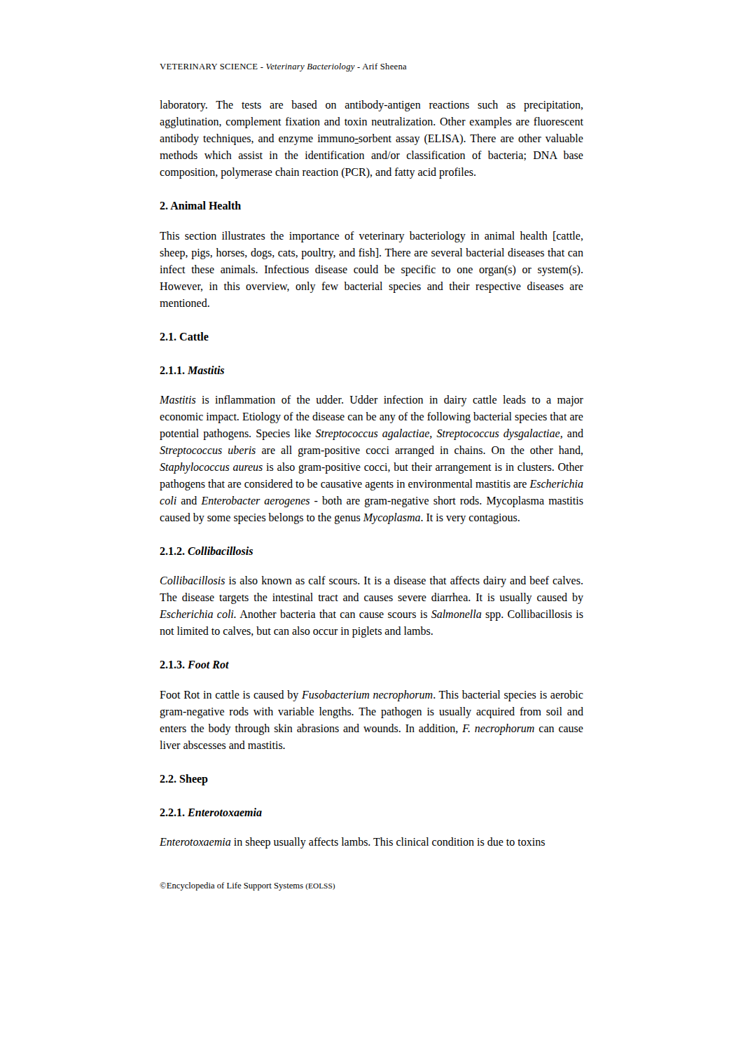VETERINARY SCIENCE - Veterinary Bacteriology - Arif Sheena
laboratory. The tests are based on antibody-antigen reactions such as precipitation, agglutination, complement fixation and toxin neutralization. Other examples are fluorescent antibody techniques, and enzyme immuno-sorbent assay (ELISA). There are other valuable methods which assist in the identification and/or classification of bacteria; DNA base composition, polymerase chain reaction (PCR), and fatty acid profiles.
2. Animal Health
This section illustrates the importance of veterinary bacteriology in animal health [cattle, sheep, pigs, horses, dogs, cats, poultry, and fish]. There are several bacterial diseases that can infect these animals. Infectious disease could be specific to one organ(s) or system(s). However, in this overview, only few bacterial species and their respective diseases are mentioned.
2.1. Cattle
2.1.1. Mastitis
Mastitis is inflammation of the udder. Udder infection in dairy cattle leads to a major economic impact. Etiology of the disease can be any of the following bacterial species that are potential pathogens. Species like Streptococcus agalactiae, Streptococcus dysgalactiae, and Streptococcus uberis are all gram-positive cocci arranged in chains. On the other hand, Staphylococcus aureus is also gram-positive cocci, but their arrangement is in clusters. Other pathogens that are considered to be causative agents in environmental mastitis are Escherichia coli and Enterobacter aerogenes - both are gram-negative short rods. Mycoplasma mastitis caused by some species belongs to the genus Mycoplasma. It is very contagious.
2.1.2. Collibacillosis
Collibacillosis is also known as calf scours. It is a disease that affects dairy and beef calves. The disease targets the intestinal tract and causes severe diarrhea. It is usually caused by Escherichia coli. Another bacteria that can cause scours is Salmonella spp. Collibacillosis is not limited to calves, but can also occur in piglets and lambs.
2.1.3. Foot Rot
Foot Rot in cattle is caused by Fusobacterium necrophorum. This bacterial species is aerobic gram-negative rods with variable lengths. The pathogen is usually acquired from soil and enters the body through skin abrasions and wounds. In addition, F. necrophorum can cause liver abscesses and mastitis.
2.2. Sheep
2.2.1. Enterotoxaemia
Enterotoxaemia in sheep usually affects lambs. This clinical condition is due to toxins
©Encyclopedia of Life Support Systems (EOLSS)